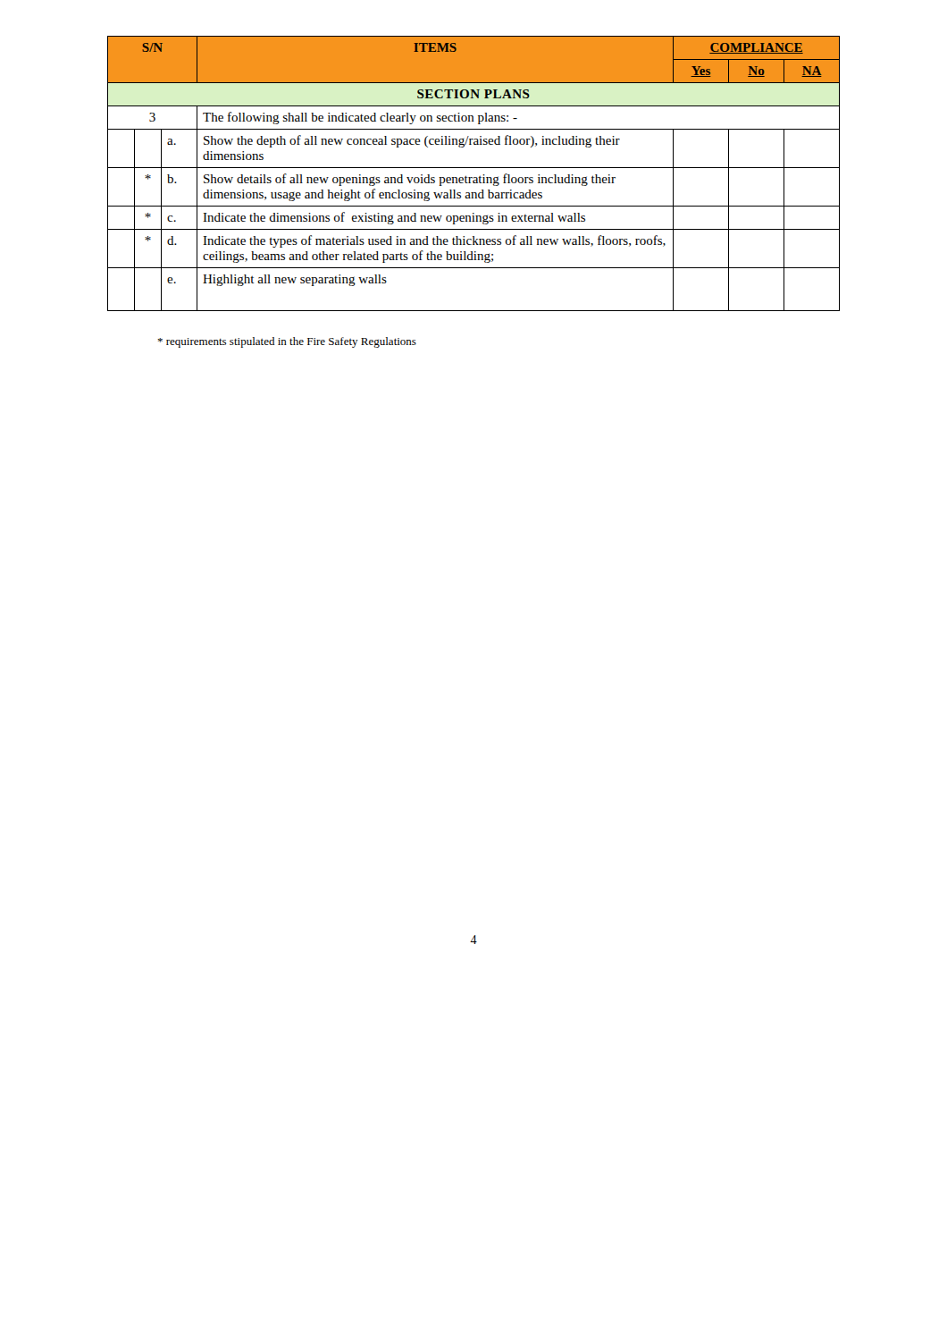| S/N | ITEMS | COMPLIANCE |
| Yes | No | NA |
| SECTION PLANS |
| 3 | The following shall be indicated clearly on section plans: - |
| | | a. | Show the depth of all new conceal space (ceiling/raised floor), including their dimensions | | | |
| | * | b. | Show details of all new openings and voids penetrating floors including their dimensions, usage and height of enclosing walls and barricades | | | |
| | * | c. | Indicate the dimensions of existing and new openings in external walls | | | |
| | * | d. | Indicate the types of materials used in and the thickness of all new walls, floors, roofs, ceilings, beams and other related parts of the building; | | | |
| | | e. | Highlight all new separating walls | | | |
* requirements stipulated in the Fire Safety Regulations
4